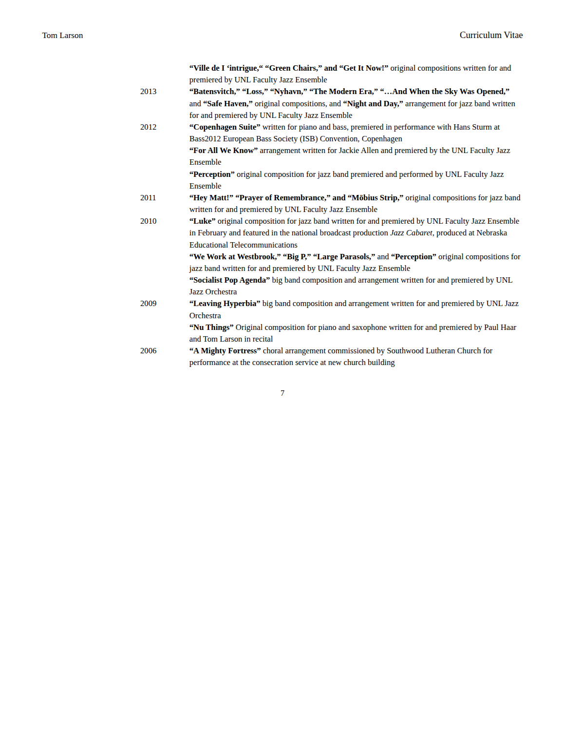Tom Larson
Curriculum Vitae
“Ville de I ‘intrigue,“ “Green Chairs,” and “Get It Now!” original compositions written for and premiered by UNL Faculty Jazz Ensemble
2013
“Batensvitch,” “Loss,” “Nyhavn,” “The Modern Era,” “…And When the Sky Was Opened,” and “Safe Haven,” original compositions, and “Night and Day,” arrangement for jazz band written for and premiered by UNL Faculty Jazz Ensemble
2012
“Copenhagen Suite” written for piano and bass, premiered in performance with Hans Sturm at Bass2012 European Bass Society (ISB) Convention, Copenhagen
“For All We Know” arrangement written for Jackie Allen and premiered by the UNL Faculty Jazz Ensemble
“Perception” original composition for jazz band premiered and performed by UNL Faculty Jazz Ensemble
2011
“Hey Matt!” “Prayer of Remembrance,” and “Möbius Strip,” original compositions for jazz band written for and premiered by UNL Faculty Jazz Ensemble
2010
“Luke” original composition for jazz band written for and premiered by UNL Faculty Jazz Ensemble in February and featured in the national broadcast production Jazz Cabaret, produced at Nebraska Educational Telecommunications
“We Work at Westbrook,” “Big P,” “Large Parasols,” and “Perception” original compositions for jazz band written for and premiered by UNL Faculty Jazz Ensemble
“Socialist Pop Agenda” big band composition and arrangement written for and premiered by UNL Jazz Orchestra
2009
“Leaving Hyperbia” big band composition and arrangement written for and premiered by UNL Jazz Orchestra
“Nu Things” Original composition for piano and saxophone written for and premiered by Paul Haar and Tom Larson in recital
2006
“A Mighty Fortress” choral arrangement commissioned by Southwood Lutheran Church for performance at the consecration service at new church building
7